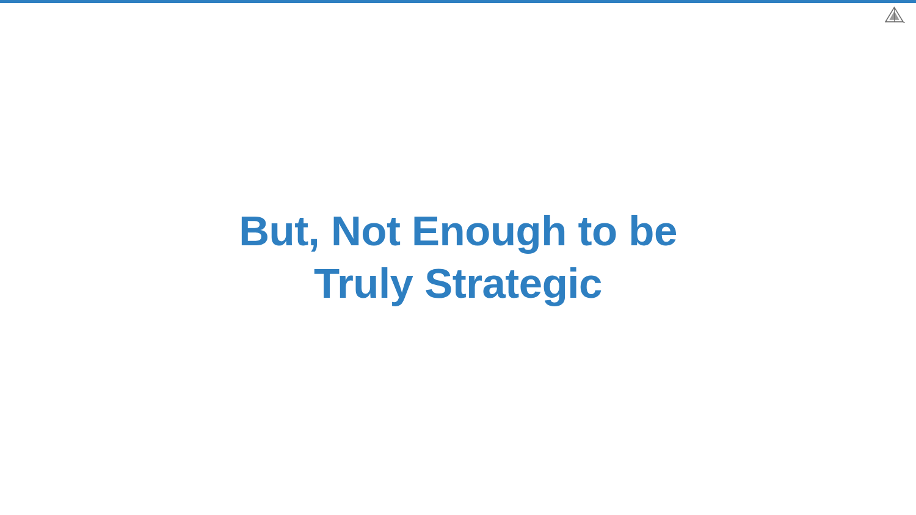But, Not Enough to be Truly Strategic